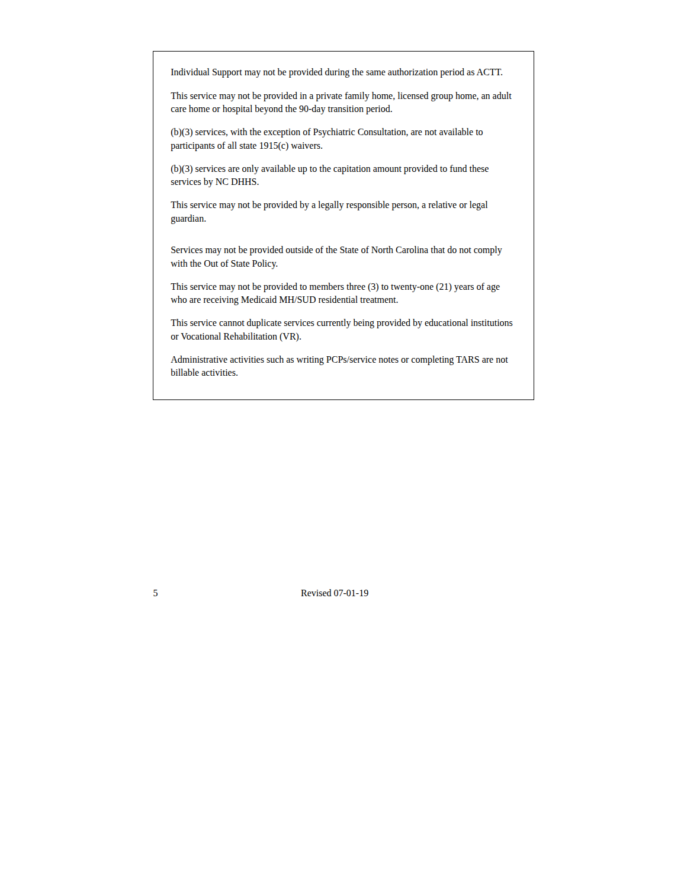Individual Support may not be provided during the same authorization period as ACTT.
This service may not be provided in a private family home, licensed group home, an adult care home or hospital beyond the 90-day transition period.
(b)(3) services, with the exception of Psychiatric Consultation, are not available to participants of all state 1915(c) waivers.
(b)(3) services are only available up to the capitation amount provided to fund these services by NC DHHS.
This service may not be provided by a legally responsible person, a relative or legal guardian.
Services may not be provided outside of the State of North Carolina that do not comply with the Out of State Policy.
This service may not be provided to members three (3) to twenty-one (21) years of age who are receiving Medicaid MH/SUD residential treatment.
This service cannot duplicate services currently being provided by educational institutions or Vocational Rehabilitation (VR).
Administrative activities such as writing PCPs/service notes or completing TARS are not billable activities.
5 Revised 07-01-19